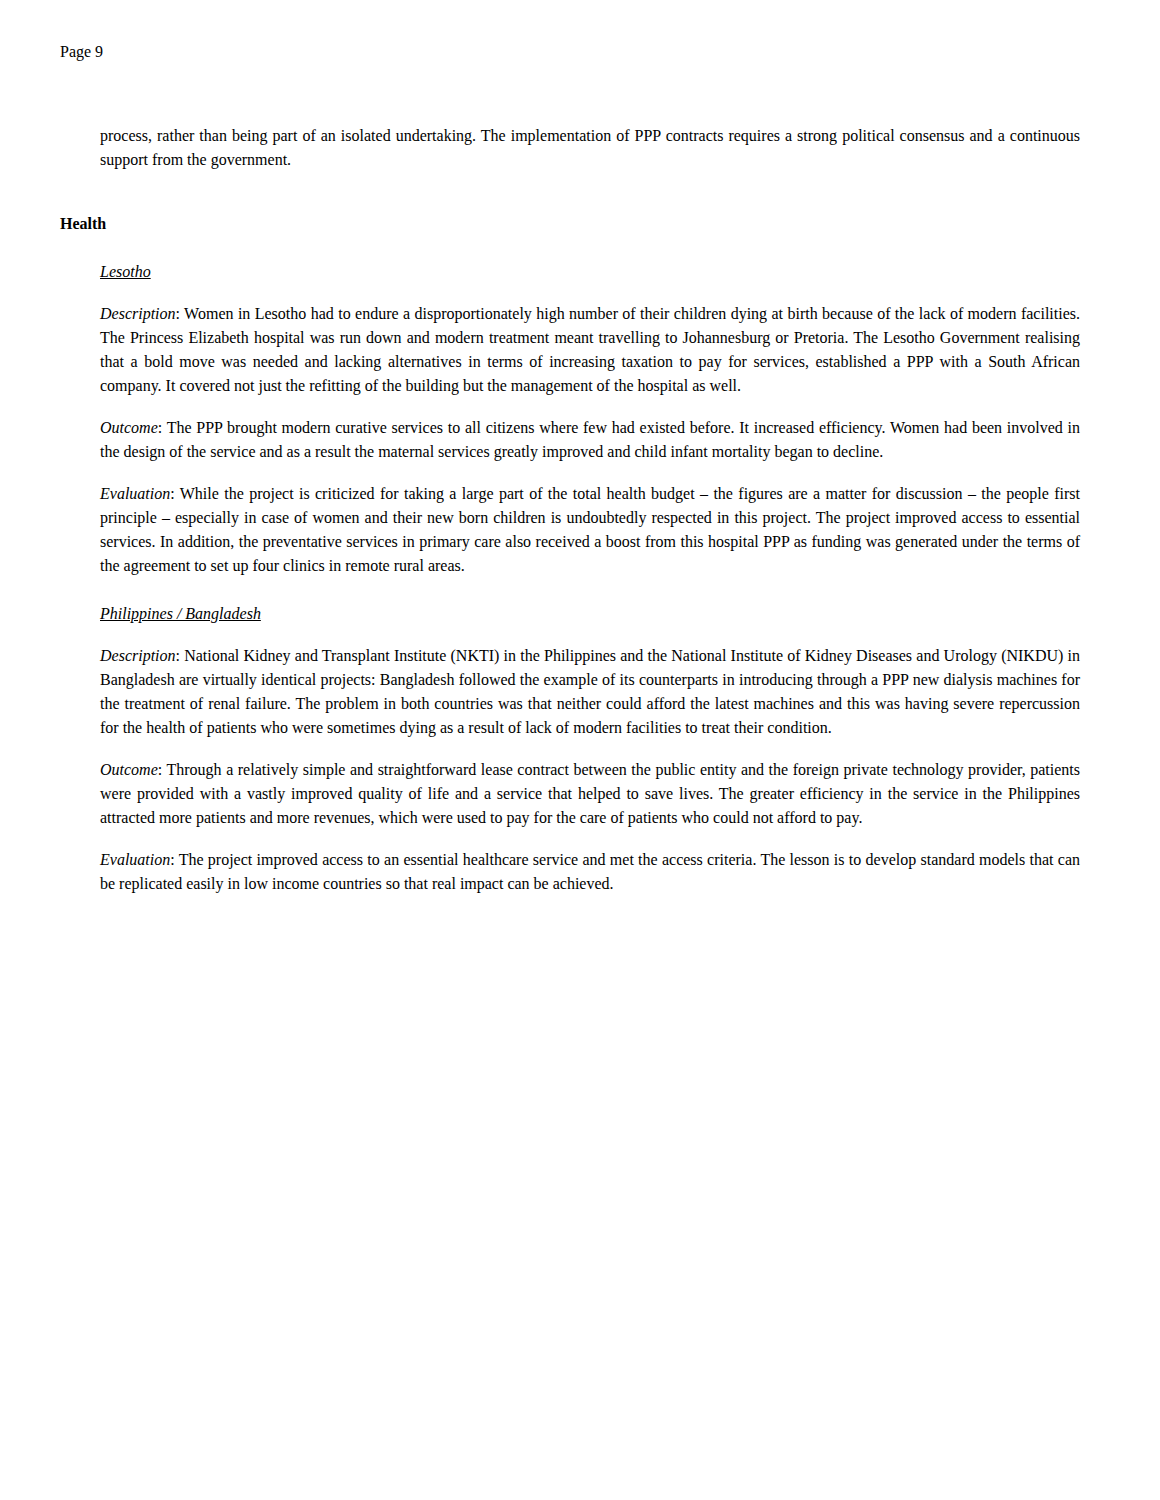Page 9
process, rather than being part of an isolated undertaking. The implementation of PPP contracts requires a strong political consensus and a continuous support from the government.
Health
Lesotho
Description: Women in Lesotho had to endure a disproportionately high number of their children dying at birth because of the lack of modern facilities. The Princess Elizabeth hospital was run down and modern treatment meant travelling to Johannesburg or Pretoria. The Lesotho Government realising that a bold move was needed and lacking alternatives in terms of increasing taxation to pay for services, established a PPP with a South African company. It covered not just the refitting of the building but the management of the hospital as well.
Outcome: The PPP brought modern curative services to all citizens where few had existed before. It increased efficiency. Women had been involved in the design of the service and as a result the maternal services greatly improved and child infant mortality began to decline.
Evaluation: While the project is criticized for taking a large part of the total health budget – the figures are a matter for discussion – the people first principle – especially in case of women and their new born children is undoubtedly respected in this project. The project improved access to essential services. In addition, the preventative services in primary care also received a boost from this hospital PPP as funding was generated under the terms of the agreement to set up four clinics in remote rural areas.
Philippines / Bangladesh
Description: National Kidney and Transplant Institute (NKTI) in the Philippines and the National Institute of Kidney Diseases and Urology (NIKDU) in Bangladesh are virtually identical projects: Bangladesh followed the example of its counterparts in introducing through a PPP new dialysis machines for the treatment of renal failure. The problem in both countries was that neither could afford the latest machines and this was having severe repercussion for the health of patients who were sometimes dying as a result of lack of modern facilities to treat their condition.
Outcome: Through a relatively simple and straightforward lease contract between the public entity and the foreign private technology provider, patients were provided with a vastly improved quality of life and a service that helped to save lives. The greater efficiency in the service in the Philippines attracted more patients and more revenues, which were used to pay for the care of patients who could not afford to pay.
Evaluation: The project improved access to an essential healthcare service and met the access criteria. The lesson is to develop standard models that can be replicated easily in low income countries so that real impact can be achieved.